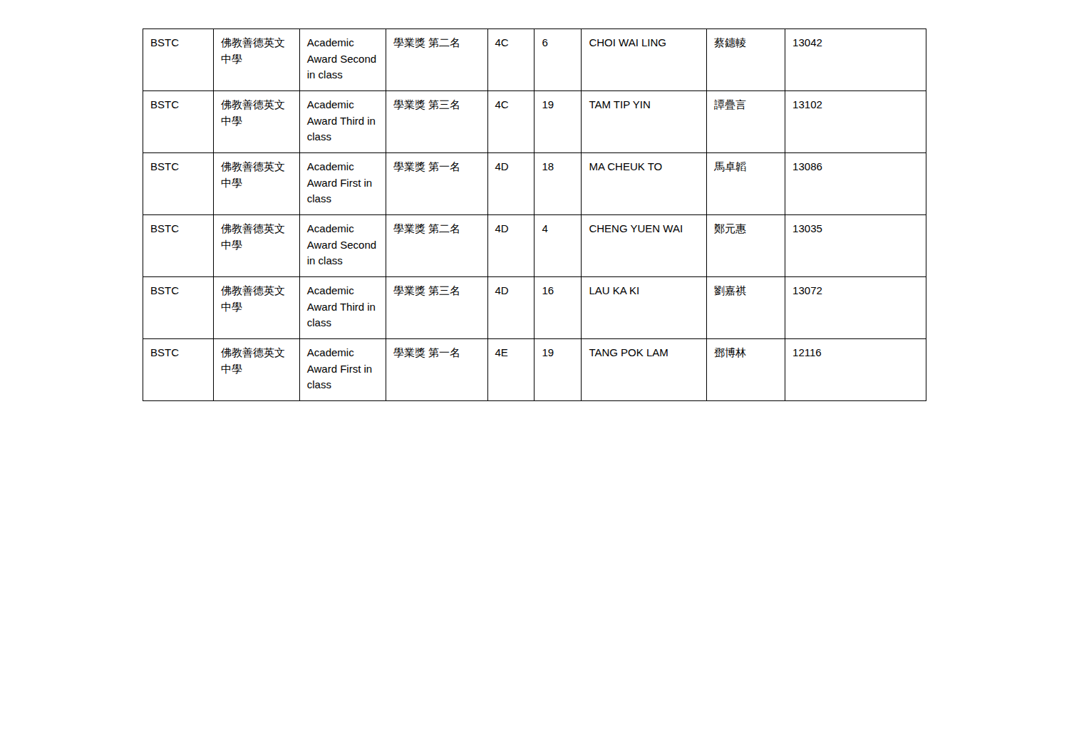| BSTC | 佛教善德英文中學 | Academic Award Second in class | 學業獎 第二名 | 4C | 6 | CHOI WAI LING | 蔡鏸輘 | 13042 |
| BSTC | 佛教善德英文中學 | Academic Award Third in class | 學業獎 第三名 | 4C | 19 | TAM TIP YIN | 譚疊言 | 13102 |
| BSTC | 佛教善德英文中學 | Academic Award First in class | 學業獎 第一名 | 4D | 18 | MA CHEUK TO | 馬卓韜 | 13086 |
| BSTC | 佛教善德英文中學 | Academic Award Second in class | 學業獎 第二名 | 4D | 4 | CHENG YUEN WAI | 鄭元惠 | 13035 |
| BSTC | 佛教善德英文中學 | Academic Award Third in class | 學業獎 第三名 | 4D | 16 | LAU KA KI | 劉嘉祺 | 13072 |
| BSTC | 佛教善德英文中學 | Academic Award First in class | 學業獎 第一名 | 4E | 19 | TANG POK LAM | 鄧博林 | 12116 |